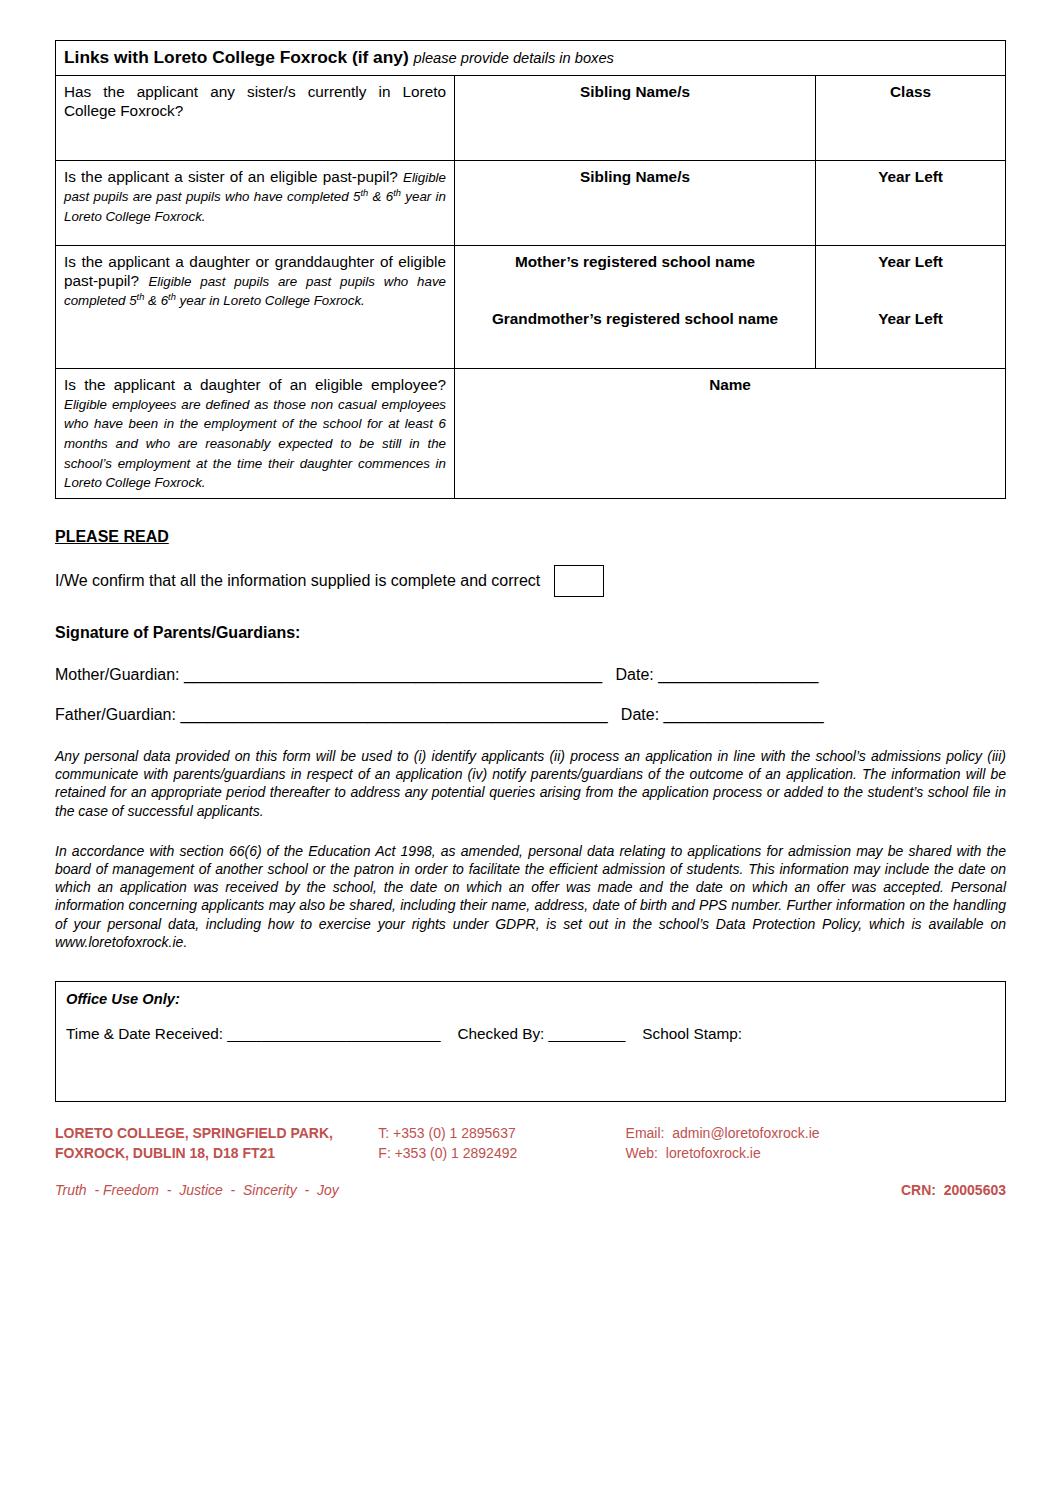| Links with Loreto College Foxrock (if any) please provide details in boxes |
| Has the applicant any sister/s currently in Loreto College Foxrock? | Sibling Name/s | Class |
| Is the applicant a sister of an eligible past-pupil? Eligible past pupils are past pupils who have completed 5 th & 6 th year in Loreto College Foxrock. | Sibling Name/s | Year Left |
| Is the applicant a daughter or granddaughter of eligible past-pupil? Eligible past pupils are past pupils who have completed 5 th & 6 th year in Loreto College Foxrock. | Mother’s registered school name Grandmother’s registered school name | Year Left Year Left |
| Is the applicant a daughter of an eligible employee? Eligible employees are defined as those non casual employees who have been in the employment of the school for at least 6 months and who are reasonably expected to be still in the school’s employment at the time their daughter commences in Loreto College Foxrock. | Name |
PLEASE READ
I/We confirm that all the information supplied is complete and correct
Signature of Parents/Guardians:
Mother/Guardian: _______________________________________________ Date: __________________
Father/Guardian: ________________________________________________ Date: __________________
Any personal data provided on this form will be used to (i) identify applicants (ii) process an application in line with the school’s admissions policy (iii) communicate with parents/guardians in respect of an application (iv) notify parents/guardians of the outcome of an application. The information will be retained for an appropriate period thereafter to address any potential queries arising from the application process or added to the student’s school file in the case of successful applicants.
In accordance with section 66(6) of the Education Act 1998, as amended, personal data relating to applications for admission may be shared with the board of management of another school or the patron in order to facilitate the efficient admission of students. This information may include the date on which an application was received by the school, the date on which an offer was made and the date on which an offer was accepted. Personal information concerning applicants may also be shared, including their name, address, date of birth and PPS number. Further information on the handling of your personal data, including how to exercise your rights under GDPR, is set out in the school’s Data Protection Policy, which is available on www.loretofoxrock.ie.
| Office Use Only: |
| Time & Date Received: _________________________ Checked By: _________ School Stamp: |
| LORETO COLLEGE, SPRINGFIELD PARK, | T: +353 (0) 1 2895637 | Email: admin@loretofoxrock.ie |
| FOXROCK, DUBLIN 18, D18 FT21 | F: +353 (0) 1 2892492 | Web: loretofoxrock.ie |
Truth - Freedom - Justice - Sincerity - Joy CRN: 20005603